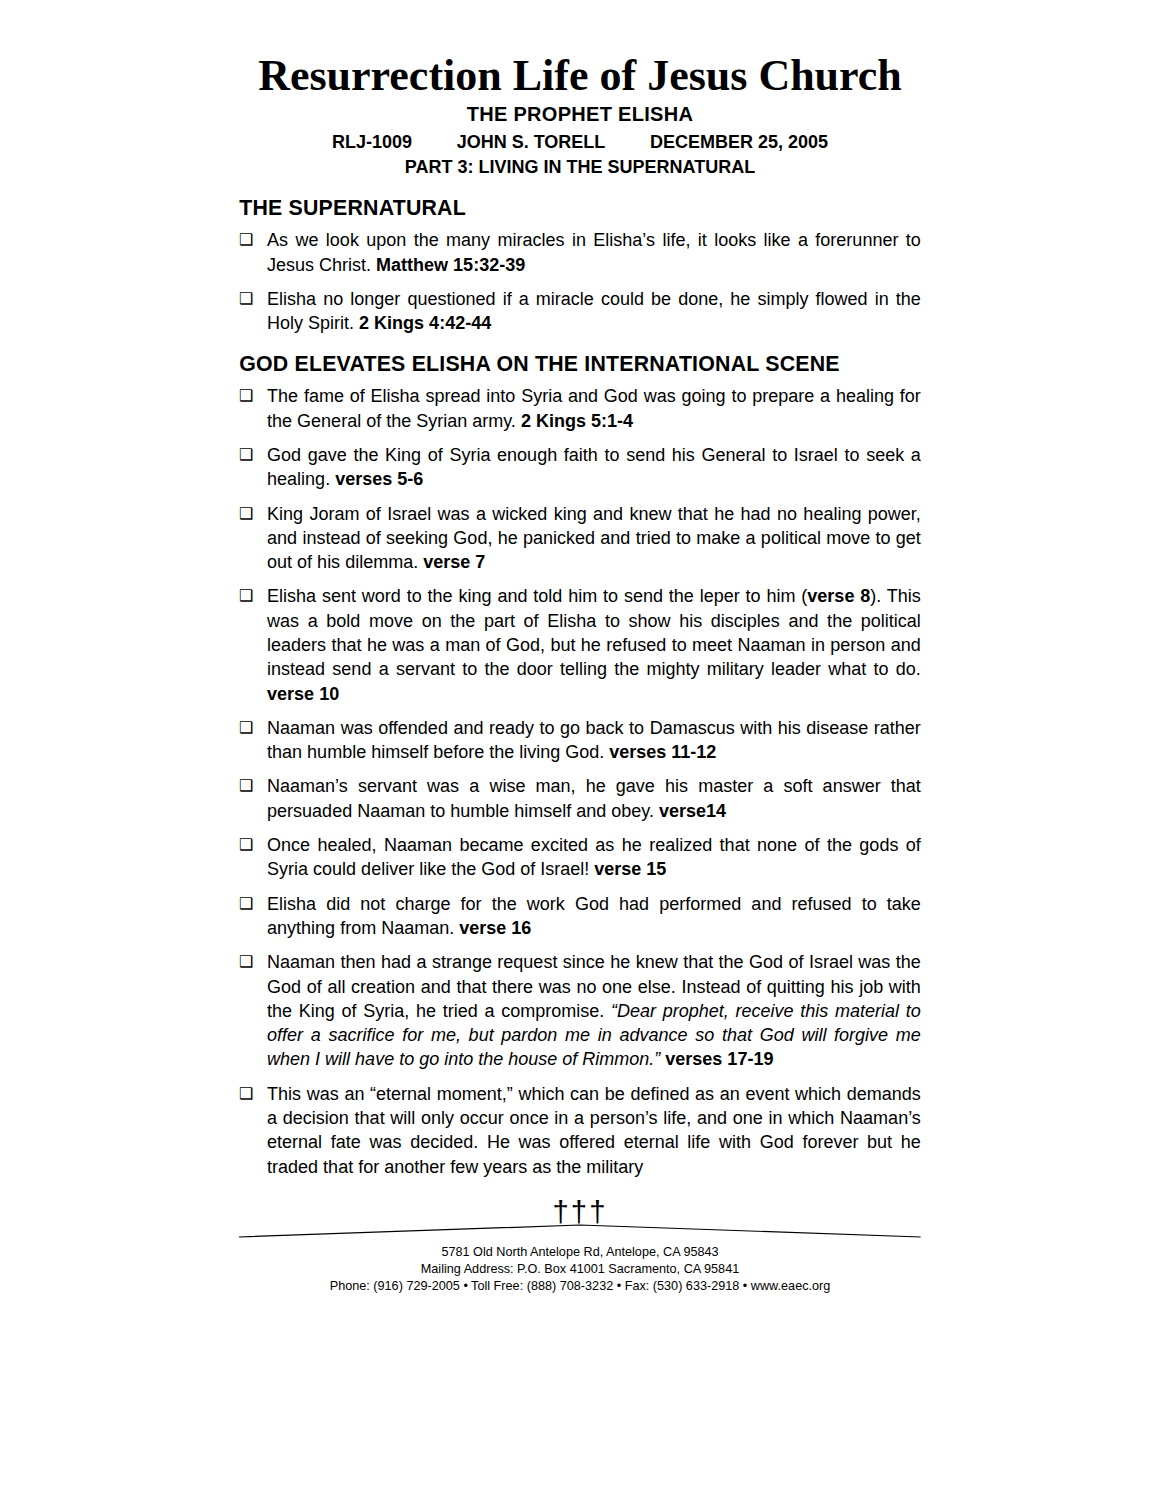Resurrection Life of Jesus Church
THE PROPHET ELISHA
RLJ-1009 JOHN S. TORELL DECEMBER 25, 2005
PART 3: LIVING IN THE SUPERNATURAL
THE SUPERNATURAL
As we look upon the many miracles in Elisha’s life, it looks like a forerunner to Jesus Christ. Matthew 15:32-39
Elisha no longer questioned if a miracle could be done, he simply flowed in the Holy Spirit. 2 Kings 4:42-44
GOD ELEVATES ELISHA ON THE INTERNATIONAL SCENE
The fame of Elisha spread into Syria and God was going to prepare a healing for the General of the Syrian army. 2 Kings 5:1-4
God gave the King of Syria enough faith to send his General to Israel to seek a healing. verses 5-6
King Joram of Israel was a wicked king and knew that he had no healing power, and instead of seeking God, he panicked and tried to make a political move to get out of his dilemma. verse 7
Elisha sent word to the king and told him to send the leper to him (verse 8). This was a bold move on the part of Elisha to show his disciples and the political leaders that he was a man of God, but he refused to meet Naaman in person and instead send a servant to the door telling the mighty military leader what to do. verse 10
Naaman was offended and ready to go back to Damascus with his disease rather than humble himself before the living God. verses 11-12
Naaman’s servant was a wise man, he gave his master a soft answer that persuaded Naaman to humble himself and obey. verse14
Once healed, Naaman became excited as he realized that none of the gods of Syria could deliver like the God of Israel! verse 15
Elisha did not charge for the work God had performed and refused to take anything from Naaman. verse 16
Naaman then had a strange request since he knew that the God of Israel was the God of all creation and that there was no one else. Instead of quitting his job with the King of Syria, he tried a compromise. “Dear prophet, receive this material to offer a sacrifice for me, but pardon me in advance so that God will forgive me when I will have to go into the house of Rimmon.” verses 17-19
This was an “eternal moment,” which can be defined as an event which demands a decision that will only occur once in a person’s life, and one in which Naaman’s eternal fate was decided. He was offered eternal life with God forever but he traded that for another few years as the military
†††
5781 Old North Antelope Rd, Antelope, CA 95843
Mailing Address: P.O. Box 41001 Sacramento, CA 95841
Phone: (916) 729-2005 • Toll Free: (888) 708-3232 • Fax: (530) 633-2918 • www.eaec.org